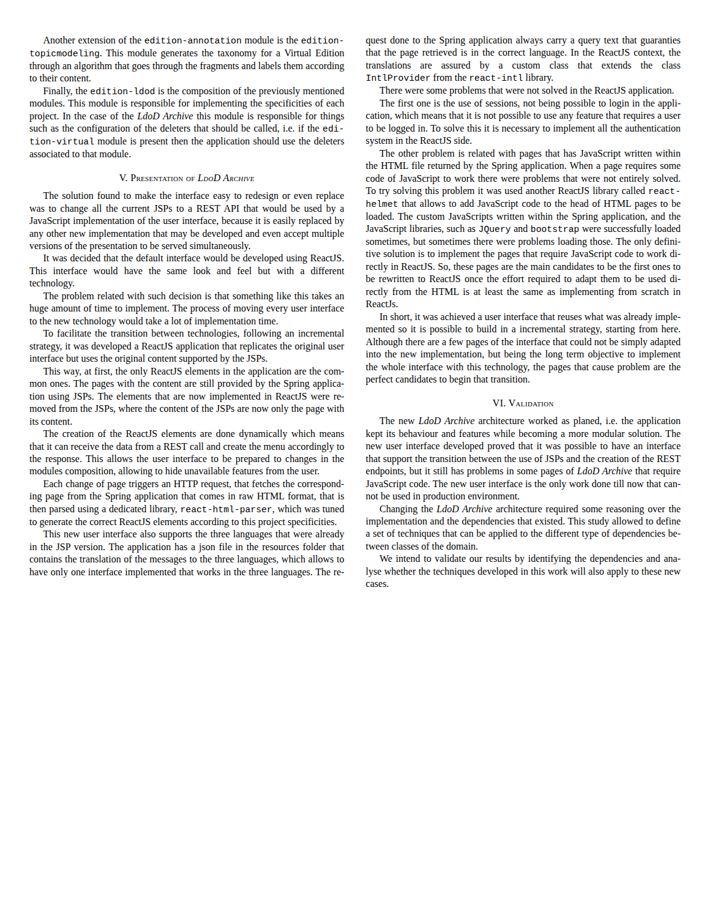Another extension of the edition-annotation module is the edition-topicmodeling. This module generates the taxonomy for a Virtual Edition through an algorithm that goes through the fragments and labels them according to their content.
Finally, the edition-ldod is the composition of the previously mentioned modules. This module is responsible for implementing the specificities of each project. In the case of the LdoD Archive this module is responsible for things such as the configuration of the deleters that should be called, i.e. if the edition-virtual module is present then the application should use the deleters associated to that module.
V. Presentation of LdoD Archive
The solution found to make the interface easy to redesign or even replace was to change all the current JSPs to a REST API that would be used by a JavaScript implementation of the user interface, because it is easily replaced by any other new implementation that may be developed and even accept multiple versions of the presentation to be served simultaneously.
It was decided that the default interface would be developed using ReactJS. This interface would have the same look and feel but with a different technology.
The problem related with such decision is that something like this takes an huge amount of time to implement. The process of moving every user interface to the new technology would take a lot of implementation time.
To facilitate the transition between technologies, following an incremental strategy, it was developed a ReactJS application that replicates the original user interface but uses the original content supported by the JSPs.
This way, at first, the only ReactJS elements in the application are the common ones. The pages with the content are still provided by the Spring application using JSPs. The elements that are now implemented in ReactJS were removed from the JSPs, where the content of the JSPs are now only the page with its content.
The creation of the ReactJS elements are done dynamically which means that it can receive the data from a REST call and create the menu accordingly to the response. This allows the user interface to be prepared to changes in the modules composition, allowing to hide unavailable features from the user.
Each change of page triggers an HTTP request, that fetches the corresponding page from the Spring application that comes in raw HTML format, that is then parsed using a dedicated library, react-html-parser, which was tuned to generate the correct ReactJS elements according to this project specificities.
This new user interface also supports the three languages that were already in the JSP version. The application has a json file in the resources folder that contains the translation of the messages to the three languages, which allows to have only one interface implemented that works in the three languages. The request done to the Spring application always carry a query text that guaranties that the page retrieved is in the correct language. In the ReactJS context, the translations are assured by a custom class that extends the class IntlProvider from the react-intl library.
There were some problems that were not solved in the ReactJS application.
The first one is the use of sessions, not being possible to login in the application, which means that it is not possible to use any feature that requires a user to be logged in. To solve this it is necessary to implement all the authentication system in the ReactJS side.
The other problem is related with pages that has JavaScript written within the HTML file returned by the Spring application. When a page requires some code of JavaScript to work there were problems that were not entirely solved. To try solving this problem it was used another ReactJS library called react-helmet that allows to add JavaScript code to the head of HTML pages to be loaded. The custom JavaScripts written within the Spring application, and the JavaScript libraries, such as JQuery and bootstrap were successfully loaded sometimes, but sometimes there were problems loading those. The only definitive solution is to implement the pages that require JavaScript code to work directly in ReactJS. So, these pages are the main candidates to be the first ones to be rewritten to ReactJS once the effort required to adapt them to be used directly from the HTML is at least the same as implementing from scratch in ReactJs.
In short, it was achieved a user interface that reuses what was already implemented so it is possible to build in a incremental strategy, starting from here. Although there are a few pages of the interface that could not be simply adapted into the new implementation, but being the long term objective to implement the whole interface with this technology, the pages that cause problem are the perfect candidates to begin that transition.
VI. Validation
The new LdoD Archive architecture worked as planed, i.e. the application kept its behaviour and features while becoming a more modular solution. The new user interface developed proved that it was possible to have an interface that support the transition between the use of JSPs and the creation of the REST endpoints, but it still has problems in some pages of LdoD Archive that require JavaScript code. The new user interface is the only work done till now that cannot be used in production environment.
Changing the LdoD Archive architecture required some reasoning over the implementation and the dependencies that existed. This study allowed to define a set of techniques that can be applied to the different type of dependencies between classes of the domain.
We intend to validate our results by identifying the dependencies and analyse whether the techniques developed in this work will also apply to these new cases.